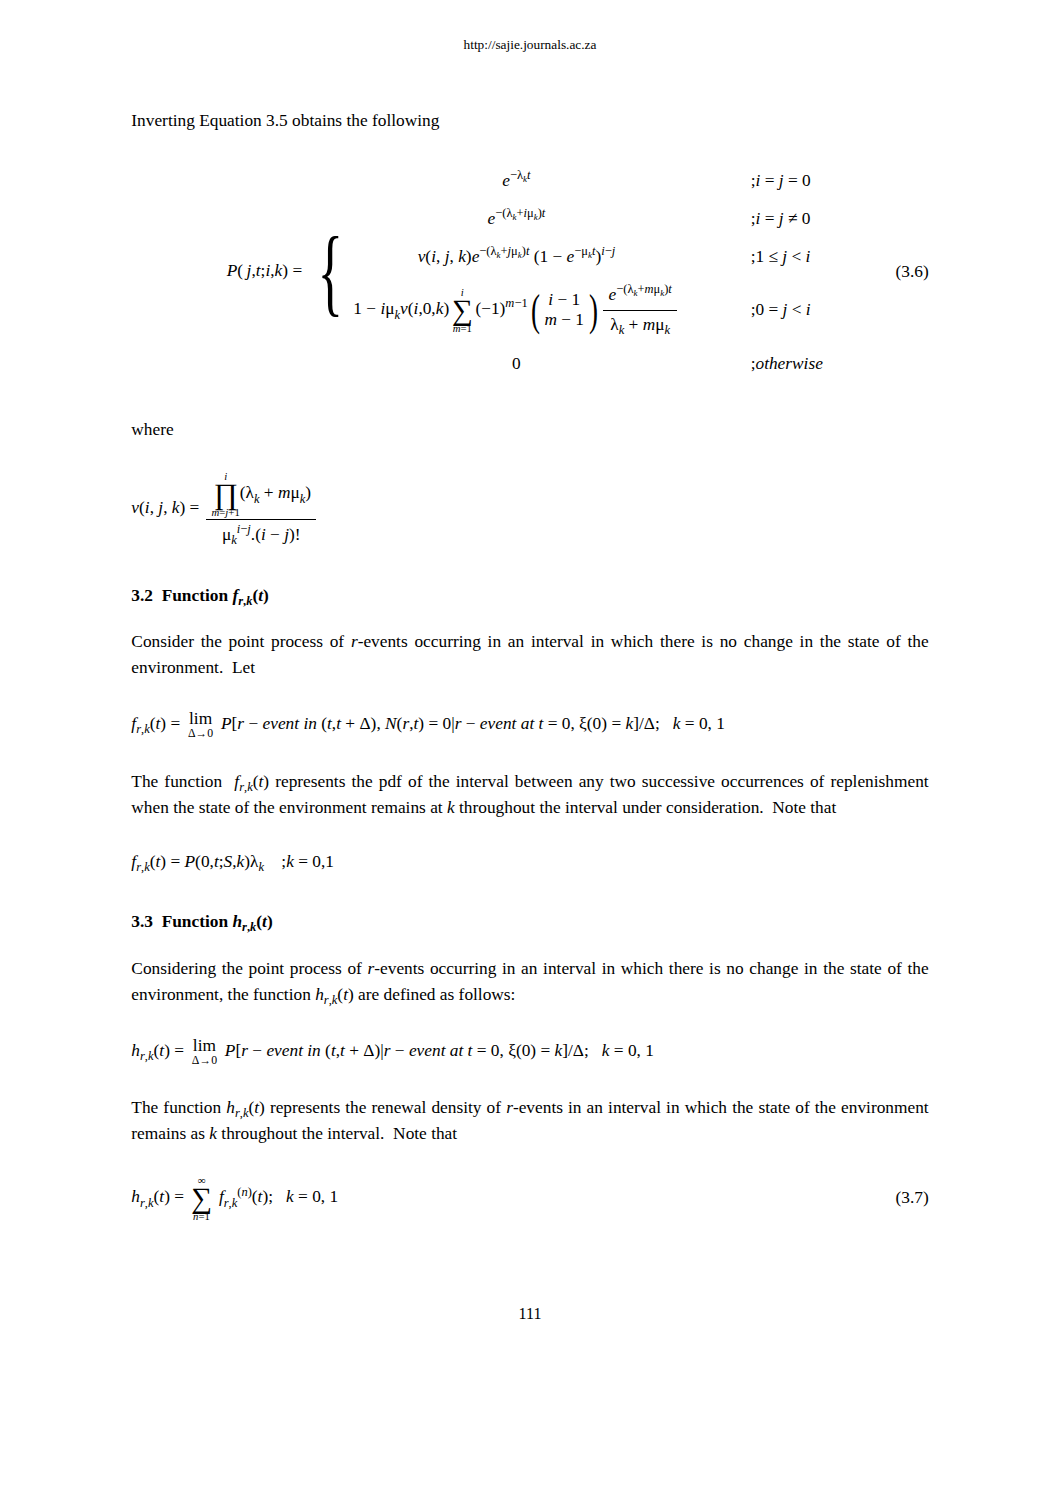http://sajie.journals.ac.za
Inverting Equation 3.5 obtains the following
P( j,t;i,k) = {
| e −λ k t | ; i = j = 0 |
| e −(λ k + i μ k ) t | ; i = j ≠ 0 |
| v ( i , j , k ) e −(λ k + j μ k ) t (1 − e −μ k t ) i − j | ;1 ≤ j < i |
| 1 − i μ k v ( i ,0, k ) i ∑ m =1 (−1) m −1 ( i − 1 m − 1 ) e −(λ k + m μ k ) t λ k + m μ k | ;0 = j < i |
| 0 | ; otherwise |
(3.6)
where
v(i, j, k) = i∏m=j+1(λk + mμk) μki−j.(i − j)!
3.2 Function fr,k(t)
Consider the point process of r-events occurring in an interval in which there is no change in the state of the environment. Let
fr,k(t) = lim Δ→0 P[r − event in (t,t + Δ), N(r,t) = 0|r − event at t = 0, ξ(0) = k]/Δ; k = 0, 1
The function fr,k(t) represents the pdf of the interval between any two successive occurrences of replenishment when the state of the environment remains at k throughout the interval under consideration. Note that
fr,k(t) = P(0,t;S,k)λk ;k = 0,1
3.3 Function hr,k(t)
Considering the point process of r-events occurring in an interval in which there is no change in the state of the environment, the function hr,k(t) are defined as follows:
hr,k(t) = lim Δ→0 P[r − event in (t,t + Δ)|r − event at t = 0, ξ(0) = k]/Δ; k = 0, 1
The function hr,k(t) represents the renewal density of r-events in an interval in which the state of the environment remains as k throughout the interval. Note that
hr,k(t) = ∞∑n=1 fr,k(n)(t); k = 0, 1
(3.7)
111